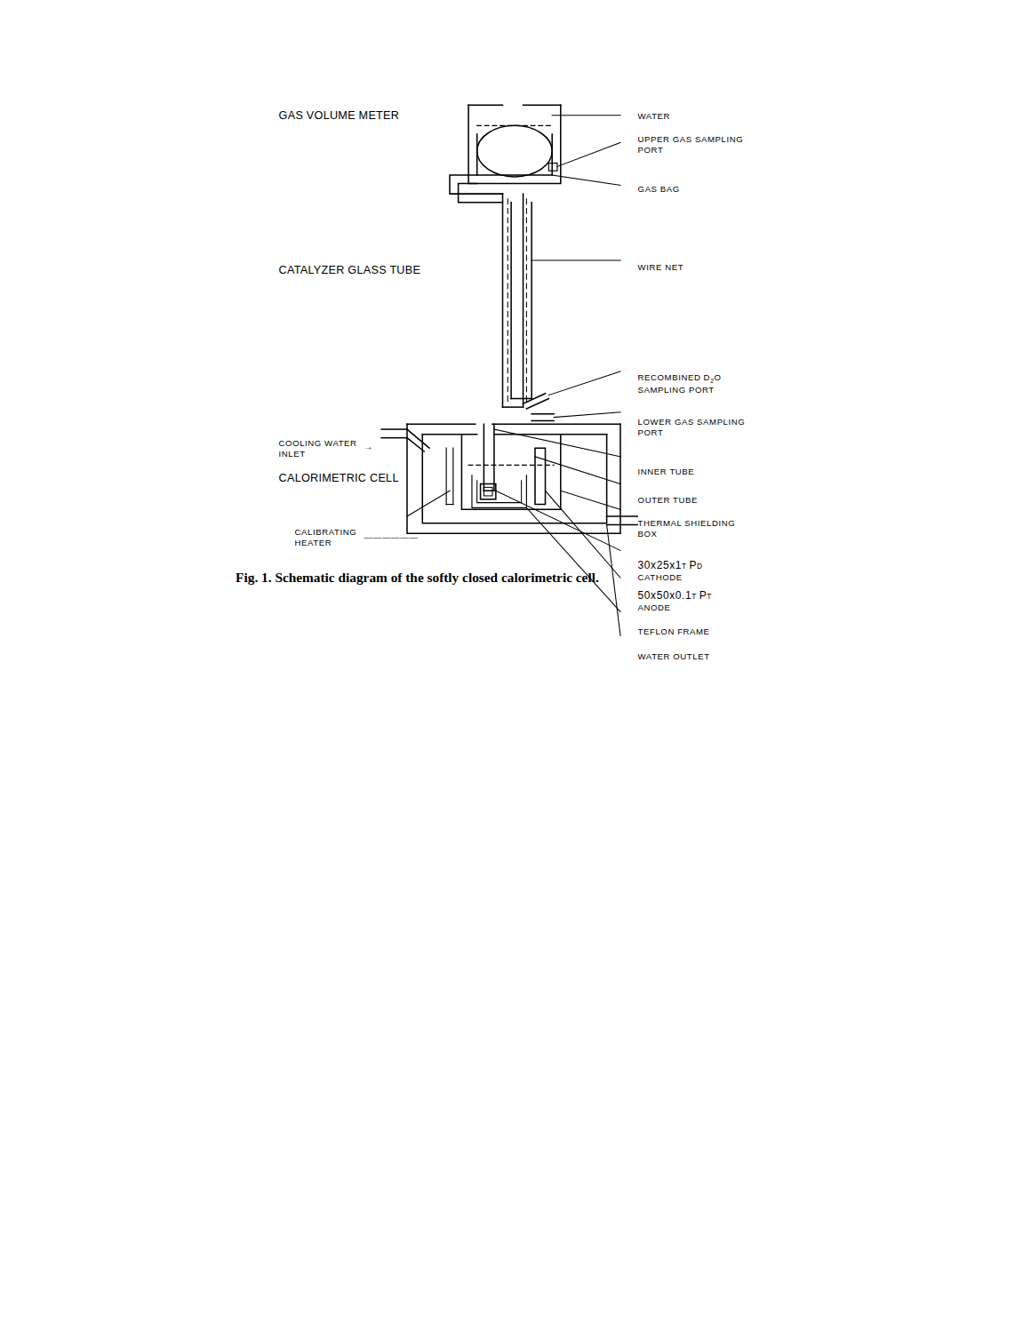GAS VOLUME METER
CATALYZER GLASS TUBE
CALORIMETRIC CELL
WATER
UPPER GAS SAMPLING
PORT
GAS BAG
WIRE NET
RECOMBINED D2 O
SAMPLING PORT
LOWER GAS SAMPLING
PORT
INNER TUBE
OUTER TUBE
THERMAL SHIELDING
BOX
30x25x1 T PD
CATHODE
50x50x0.1 T PT
ANODE
TEFLON FRAME
WATER OUTLET
COOLING WATER
INLET
CALIBRATING
HEATER
——————
→
Fig. 1. Schematic diagram of the softly closed calorimetric cell.